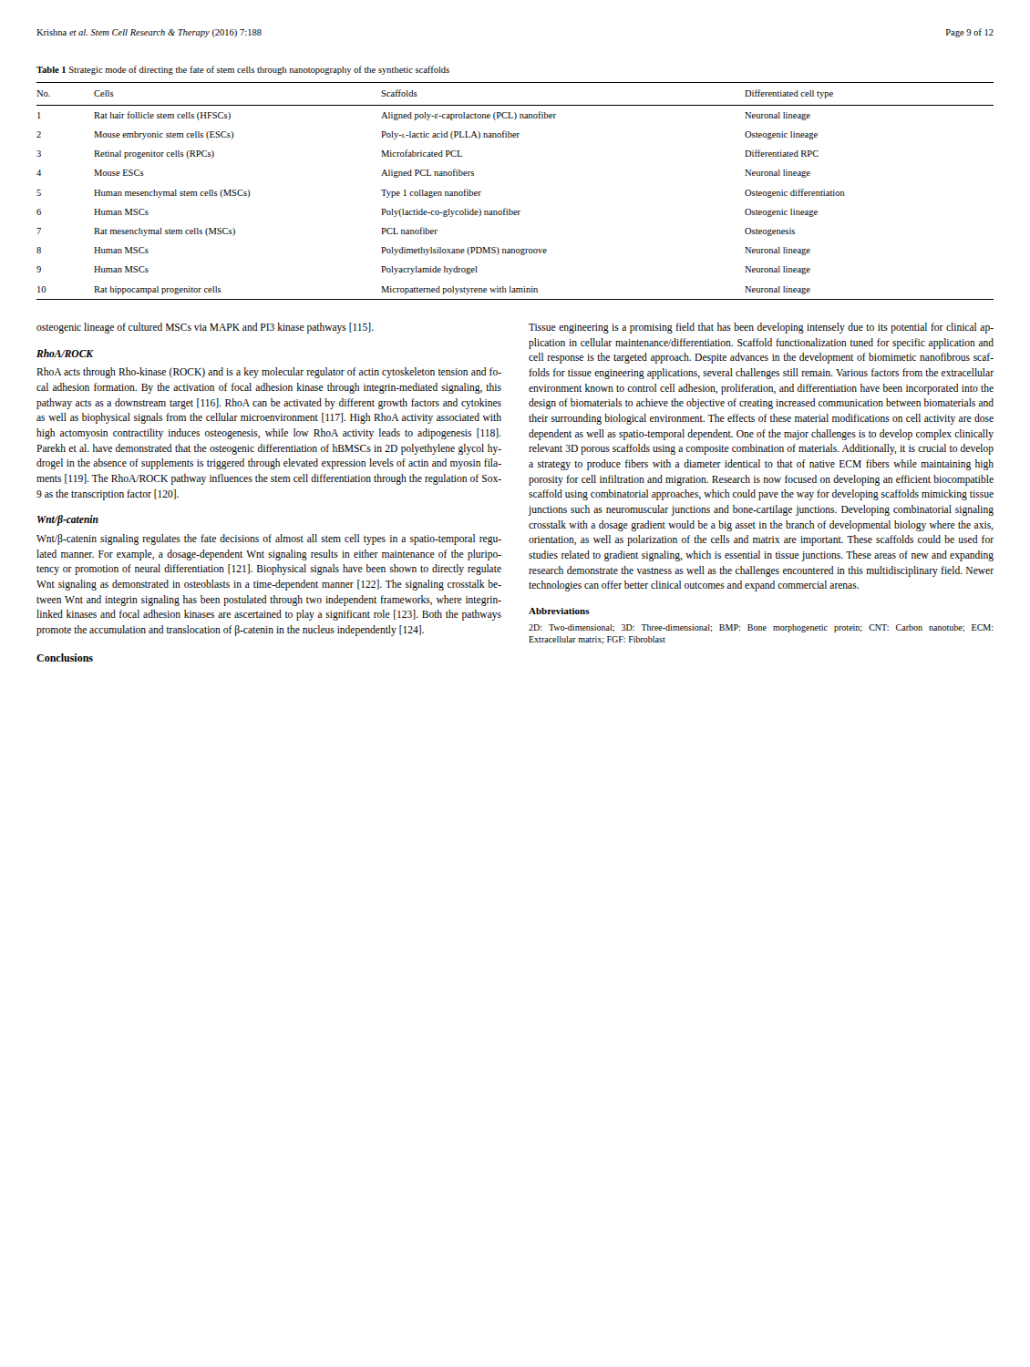Krishna et al. Stem Cell Research & Therapy (2016) 7:188 Page 9 of 12
Table 1 Strategic mode of directing the fate of stem cells through nanotopography of the synthetic scaffolds
| No. | Cells | Scaffolds | Differentiated cell type |
| --- | --- | --- | --- |
| 1 | Rat hair follicle stem cells (HFSCs) | Aligned poly-ε-caprolactone (PCL) nanofiber | Neuronal lineage |
| 2 | Mouse embryonic stem cells (ESCs) | Poly- l -lactic acid (PLLA) nanofiber | Osteogenic lineage |
| 3 | Retinal progenitor cells (RPCs) | Microfabricated PCL | Differentiated RPC |
| 4 | Mouse ESCs | Aligned PCL nanofibers | Neuronal lineage |
| 5 | Human mesenchymal stem cells (MSCs) | Type 1 collagen nanofiber | Osteogenic differentiation |
| 6 | Human MSCs | Poly(lactide-co-glycolide) nanofiber | Osteogenic lineage |
| 7 | Rat mesenchymal stem cells (MSCs) | PCL nanofiber | Osteogenesis |
| 8 | Human MSCs | Polydimethylsiloxane (PDMS) nanogroove | Neuronal lineage |
| 9 | Human MSCs | Polyacrylamide hydrogel | Neuronal lineage |
| 10 | Rat hippocampal progenitor cells | Micropatterned polystyrene with laminin | Neuronal lineage |
osteogenic lineage of cultured MSCs via MAPK and PI3 kinase pathways [115].
RhoA/ROCK
RhoA acts through Rho-kinase (ROCK) and is a key molecular regulator of actin cytoskeleton tension and focal adhesion formation. By the activation of focal adhesion kinase through integrin-mediated signaling, this pathway acts as a downstream target [116]. RhoA can be activated by different growth factors and cytokines as well as biophysical signals from the cellular microenvironment [117]. High RhoA activity associated with high actomyosin contractility induces osteogenesis, while low RhoA activity leads to adipogenesis [118]. Parekh et al. have demonstrated that the osteogenic differentiation of hBMSCs in 2D polyethylene glycol hydrogel in the absence of supplements is triggered through elevated expression levels of actin and myosin filaments [119]. The RhoA/ROCK pathway influences the stem cell differentiation through the regulation of Sox-9 as the transcription factor [120].
Wnt/β-catenin
Wnt/β-catenin signaling regulates the fate decisions of almost all stem cell types in a spatio-temporal regulated manner. For example, a dosage-dependent Wnt signaling results in either maintenance of the pluripotency or promotion of neural differentiation [121]. Biophysical signals have been shown to directly regulate Wnt signaling as demonstrated in osteoblasts in a time-dependent manner [122]. The signaling crosstalk between Wnt and integrin signaling has been postulated through two independent frameworks, where integrin-linked kinases and focal adhesion kinases are ascertained to play a significant role [123]. Both the pathways promote the accumulation and translocation of β-catenin in the nucleus independently [124].
Conclusions
Tissue engineering is a promising field that has been developing intensely due to its potential for clinical application in cellular maintenance/differentiation. Scaffold functionalization tuned for specific application and cell response is the targeted approach. Despite advances in the development of biomimetic nanofibrous scaffolds for tissue engineering applications, several challenges still remain. Various factors from the extracellular environment known to control cell adhesion, proliferation, and differentiation have been incorporated into the design of biomaterials to achieve the objective of creating increased communication between biomaterials and their surrounding biological environment. The effects of these material modifications on cell activity are dose dependent as well as spatio-temporal dependent. One of the major challenges is to develop complex clinically relevant 3D porous scaffolds using a composite combination of materials. Additionally, it is crucial to develop a strategy to produce fibers with a diameter identical to that of native ECM fibers while maintaining high porosity for cell infiltration and migration. Research is now focused on developing an efficient biocompatible scaffold using combinatorial approaches, which could pave the way for developing scaffolds mimicking tissue junctions such as neuromuscular junctions and bone-cartilage junctions. Developing combinatorial signaling crosstalk with a dosage gradient would be a big asset in the branch of developmental biology where the axis, orientation, as well as polarization of the cells and matrix are important. These scaffolds could be used for studies related to gradient signaling, which is essential in tissue junctions. These areas of new and expanding research demonstrate the vastness as well as the challenges encountered in this multidisciplinary field. Newer technologies can offer better clinical outcomes and expand commercial arenas.
Abbreviations
2D: Two-dimensional; 3D: Three-dimensional; BMP: Bone morphogenetic protein; CNT: Carbon nanotube; ECM: Extracellular matrix; FGF: Fibroblast